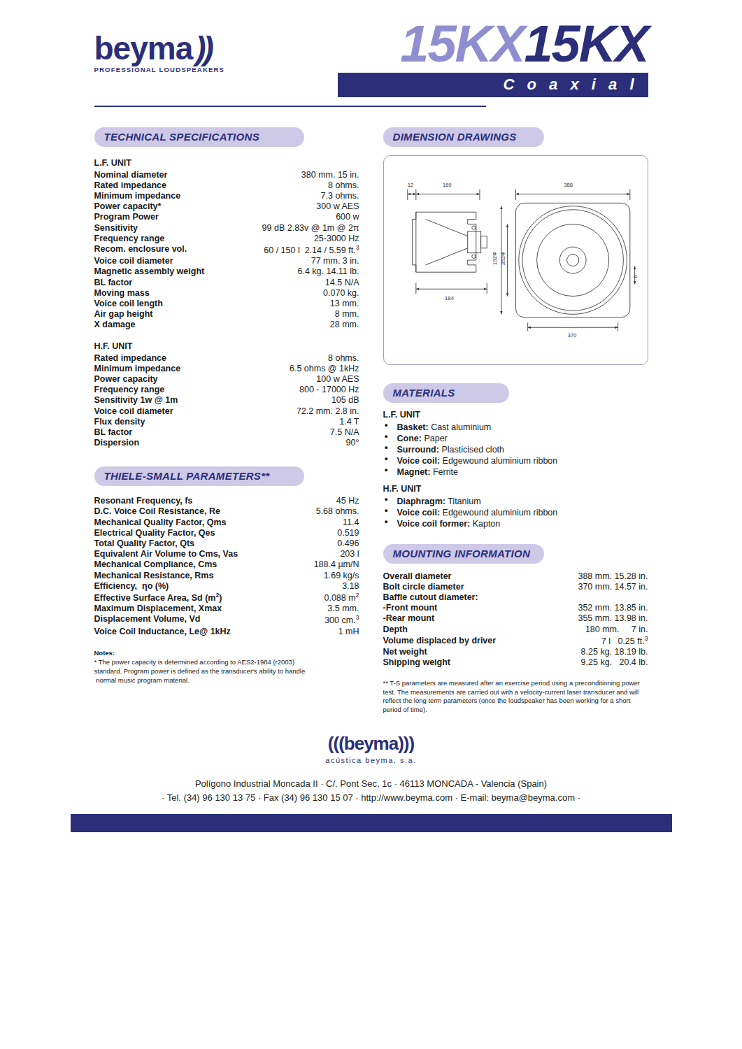beyma))
PROFESSIONAL LOUDSPEAKERS
15KX15KX
C o a x i a l
TECHNICAL SPECIFICATIONS
L.F. UNIT
| Nominal diameter | 380 mm. 15 in. |
| Rated impedance | 8 ohms. |
| Minimum impedance | 7.3 ohms. |
| Power capacity* | 300 w AES |
| Program Power | 600 w |
| Sensitivity | 99 dB 2.83v @ 1m @ 2π |
| Frequency range | 25-3000 Hz |
| Recom. enclosure vol. | 60 / 150 l 2.14 / 5.59 ft. 3 |
| Voice coil diameter | 77 mm. 3 in. |
| Magnetic assembly weight | 6.4 kg. 14.11 lb. |
| BL factor | 14.5 N/A |
| Moving mass | 0.070 kg. |
| Voice coil length | 13 mm. |
| Air gap height | 8 mm. |
| X damage | 28 mm. |
H.F. UNIT
| Rated impedance | 8 ohms. |
| Minimum impedance | 6.5 ohms @ 1kHz |
| Power capacity | 100 w AES |
| Frequency range | 800 - 17000 Hz |
| Sensitivity 1w @ 1m | 105 dB |
| Voice coil diameter | 72.2 mm. 2.8 in. |
| Flux density | 1.4 T |
| BL factor | 7.5 N/A |
| Dispersion | 90° |
THIELE-SMALL PARAMETERS**
| Resonant Frequency, fs | 45 Hz |
| D.C. Voice Coil Resistance, Re | 5.68 ohms. |
| Mechanical Quality Factor, Qms | 11.4 |
| Electrical Quality Factor, Qes | 0.519 |
| Total Quality Factor, Qts | 0.496 |
| Equivalent Air Volume to Cms, Vas | 203 l |
| Mechanical Compliance, Cms | 188.4 µm/N |
| Mechanical Resistance, Rms | 1.69 kg/s |
| Efficiency, ηo (%) | 3.18 |
| Effective Surface Area, Sd (m 2 ) | 0.088 m 2 |
| Maximum Displacement, Xmax | 3.5 mm. |
| Displacement Volume, Vd | 300 cm. 3 |
| Voice Coil Inductance, Le@ 1kHz | 1 mH |
Notes:
* The power capacity is determined according to AES2-1984 (r2003)
standard. Program power is defined as the transducer's ability to handle
normal music program material.
DIMENSION DRAWINGS
12 169 388 184 370 192Φ 352Φ 6
MATERIALS
L.F. UNIT
Basket: Cast aluminium
Cone: Paper
Surround: Plasticised cloth
Voice coil: Edgewound aluminium ribbon
Magnet: Ferrite
H.F. UNIT
Diaphragm: Titanium
Voice coil: Edgewound aluminium ribbon
Voice coil former: Kapton
MOUNTING INFORMATION
| Overall diameter | 388 mm. 15.28 in. |
| Bolt circle diameter | 370 mm. 14.57 in. |
| Baffle cutout diameter: | |
| -Front mount | 352 mm. 13.85 in. |
| -Rear mount | 355 mm. 13.98 in. |
| Depth | 180 mm. 7 in. |
| Volume displaced by driver | 7 l 0.25 ft. 3 |
| Net weight | 8.25 kg. 18.19 lb. |
| Shipping weight | 9.25 kg. 20.4 lb. |
** T-S parameters are measured after an exercise period using a preconditioning power test. The measurements are carried out with a velocity-current laser transducer and will reflect the long term parameters (once the loudspeaker has been working for a short period of time).
(((beyma)))
acústica beyma, s.a.
Polígono Industrial Moncada II · C/. Pont Sec, 1c · 46113 MONCADA - Valencia (Spain)
· Tel. (34) 96 130 13 75 · Fax (34) 96 130 15 07 · http://www.beyma.com · E-mail: beyma@beyma.com ·